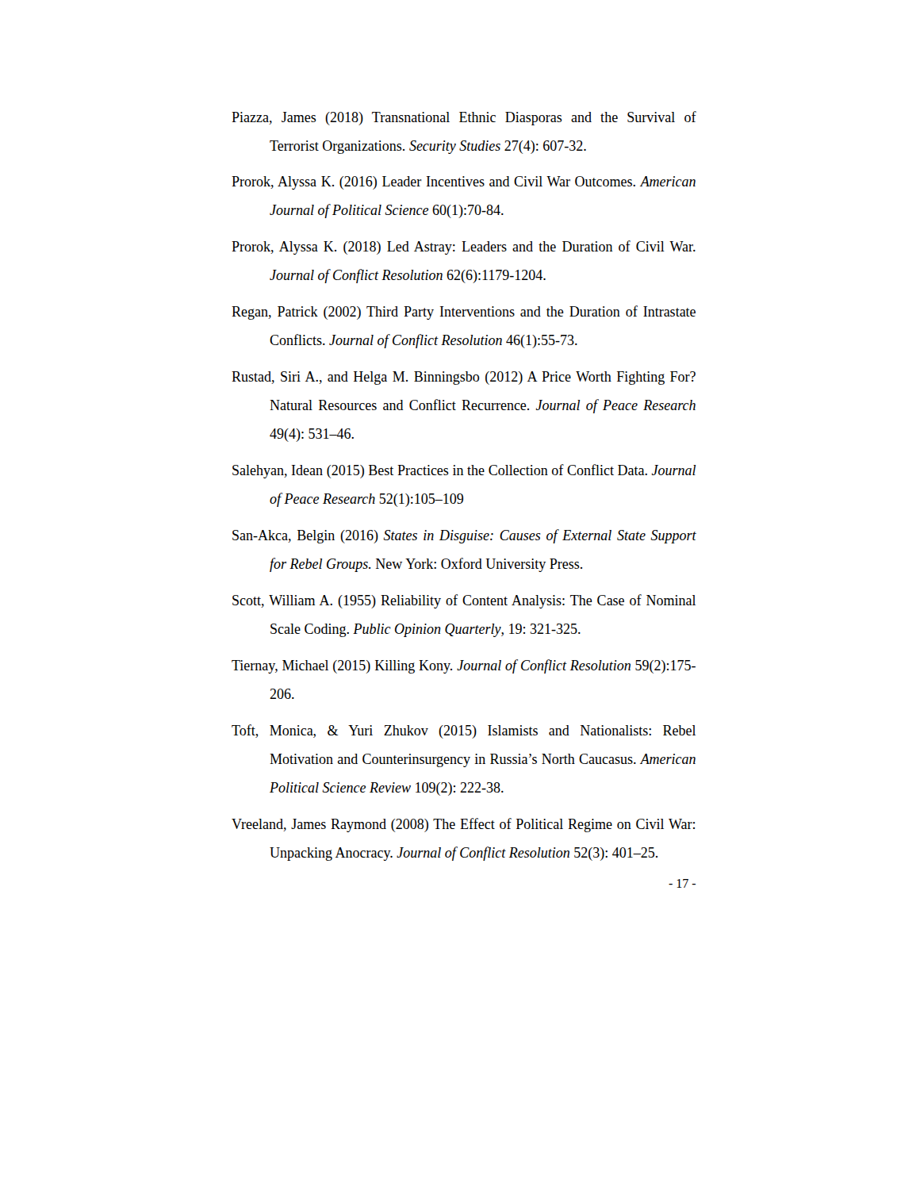Piazza, James (2018) Transnational Ethnic Diasporas and the Survival of Terrorist Organizations. Security Studies 27(4): 607-32.
Prorok, Alyssa K. (2016) Leader Incentives and Civil War Outcomes. American Journal of Political Science 60(1):70-84.
Prorok, Alyssa K. (2018) Led Astray: Leaders and the Duration of Civil War. Journal of Conflict Resolution 62(6):1179-1204.
Regan, Patrick (2002) Third Party Interventions and the Duration of Intrastate Conflicts. Journal of Conflict Resolution 46(1):55-73.
Rustad, Siri A., and Helga M. Binningsbo (2012) A Price Worth Fighting For? Natural Resources and Conflict Recurrence. Journal of Peace Research 49(4): 531–46.
Salehyan, Idean (2015) Best Practices in the Collection of Conflict Data. Journal of Peace Research 52(1):105–109
San-Akca, Belgin (2016) States in Disguise: Causes of External State Support for Rebel Groups. New York: Oxford University Press.
Scott, William A. (1955) Reliability of Content Analysis: The Case of Nominal Scale Coding. Public Opinion Quarterly, 19: 321-325.
Tiernay, Michael (2015) Killing Kony. Journal of Conflict Resolution 59(2):175-206.
Toft, Monica, & Yuri Zhukov (2015) Islamists and Nationalists: Rebel Motivation and Counterinsurgency in Russia’s North Caucasus. American Political Science Review 109(2): 222-38.
Vreeland, James Raymond (2008) The Effect of Political Regime on Civil War: Unpacking Anocracy. Journal of Conflict Resolution 52(3): 401–25.
- 17 -